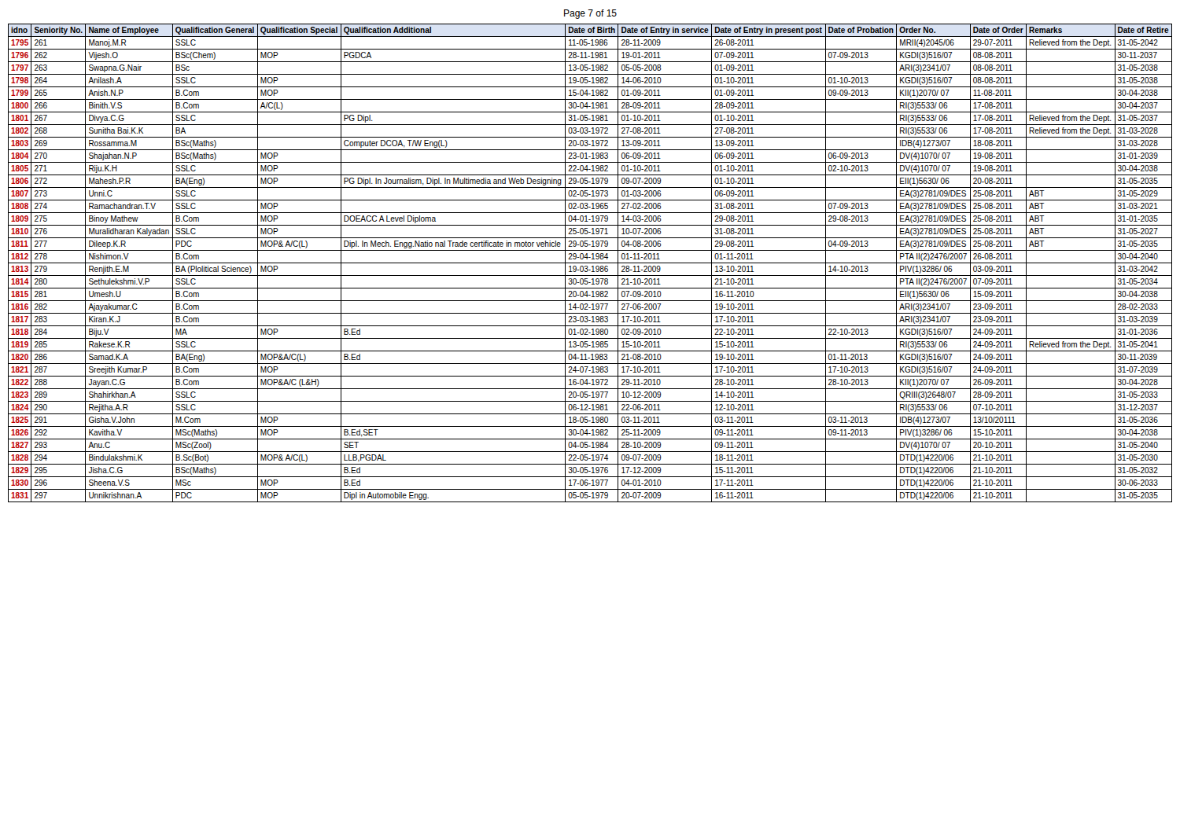Page 7 of 15
| idno | Seniority No. | Name of Employee | Qualification General | Qualification Special | Qualification Additional | Date of Birth | Date of Entry in service | Date of Entry in present post | Date of Probation | Order No. | Date of Order | Remarks | Date of Retire |
| --- | --- | --- | --- | --- | --- | --- | --- | --- | --- | --- | --- | --- | --- |
| 1795 | 261 | Manoj.M.R | SSLC | | | 11-05-1986 | 28-11-2009 | 26-08-2011 | | MRII(4)2045/06 | 29-07-2011 | Relieved from the Dept. | 31-05-2042 |
| 1796 | 262 | Vijesh.O | BSc(Chem) | MOP | PGDCA | 28-11-1981 | 19-01-2011 | 07-09-2011 | 07-09-2013 | KGDI(3)516/07 | 08-08-2011 | | 30-11-2037 |
| 1797 | 263 | Swapna.G.Nair | BSc | | | 13-05-1982 | 05-05-2008 | 01-09-2011 | | ARI(3)2341/07 | 08-08-2011 | | 31-05-2038 |
| 1798 | 264 | Anilash.A | SSLC | MOP | | 19-05-1982 | 14-06-2010 | 01-10-2011 | 01-10-2013 | KGDI(3)516/07 | 08-08-2011 | | 31-05-2038 |
| 1799 | 265 | Anish.N.P | B.Com | MOP | | 15-04-1982 | 01-09-2011 | 01-09-2011 | 09-09-2013 | KII(1)2070/ 07 | 11-08-2011 | | 30-04-2038 |
| 1800 | 266 | Binith.V.S | B.Com | A/C(L) | | 30-04-1981 | 28-09-2011 | 28-09-2011 | | RI(3)5533/ 06 | 17-08-2011 | | 30-04-2037 |
| 1801 | 267 | Divya.C.G | SSLC | | PG Dipl. | 31-05-1981 | 01-10-2011 | 01-10-2011 | | RI(3)5533/ 06 | 17-08-2011 | Relieved from the Dept. | 31-05-2037 |
| 1802 | 268 | Sunitha Bai.K.K | BA | | | 03-03-1972 | 27-08-2011 | 27-08-2011 | | RI(3)5533/ 06 | 17-08-2011 | Relieved from the Dept. | 31-03-2028 |
| 1803 | 269 | Rossamma.M | BSc(Maths) | | Computer DCOA, T/W Eng(L) | 20-03-1972 | 13-09-2011 | 13-09-2011 | | IDB(4)1273/07 | 18-08-2011 | | 31-03-2028 |
| 1804 | 270 | Shajahan.N.P | BSc(Maths) | MOP | | 23-01-1983 | 06-09-2011 | 06-09-2011 | 06-09-2013 | DV(4)1070/ 07 | 19-08-2011 | | 31-01-2039 |
| 1805 | 271 | Riju.K.H | SSLC | MOP | | 22-04-1982 | 01-10-2011 | 01-10-2011 | 02-10-2013 | DV(4)1070/ 07 | 19-08-2011 | | 30-04-2038 |
| 1806 | 272 | Mahesh.P.R | BA(Eng) | MOP | PG Dipl. In Journalism, Dipl. In Multimedia and Web Designing | 29-05-1979 | 09-07-2009 | 01-10-2011 | | EII(1)5630/ 06 | 20-08-2011 | | 31-05-2035 |
| 1807 | 273 | Unni.C | SSLC | | | 02-05-1973 | 01-03-2006 | 06-09-2011 | | EA(3)2781/09/DES | 25-08-2011 | ABT | 31-05-2029 |
| 1808 | 274 | Ramachandran.T.V | SSLC | MOP | | 02-03-1965 | 27-02-2006 | 31-08-2011 | 07-09-2013 | EA(3)2781/09/DES | 25-08-2011 | ABT | 31-03-2021 |
| 1809 | 275 | Binoy Mathew | B.Com | MOP | DOEACC A Level Diploma | 04-01-1979 | 14-03-2006 | 29-08-2011 | 29-08-2013 | EA(3)2781/09/DES | 25-08-2011 | ABT | 31-01-2035 |
| 1810 | 276 | Muralidharan Kalyadan | SSLC | MOP | | 25-05-1971 | 10-07-2006 | 31-08-2011 | | EA(3)2781/09/DES | 25-08-2011 | ABT | 31-05-2027 |
| 1811 | 277 | Dileep.K.R | PDC | MOP& A/C(L) | Dipl. In Mech. Engg.Natio nal Trade certificate in motor vehicle | 29-05-1979 | 04-08-2006 | 29-08-2011 | 04-09-2013 | EA(3)2781/09/DES | 25-08-2011 | ABT | 31-05-2035 |
| 1812 | 278 | Nishimon.V | B.Com | | | 29-04-1984 | 01-11-2011 | 01-11-2011 | | PTA II(2)2476/2007 | 26-08-2011 | | 30-04-2040 |
| 1813 | 279 | Renjith.E.M | BA (Plolitical Science) | MOP | | 19-03-1986 | 28-11-2009 | 13-10-2011 | 14-10-2013 | PIV(1)3286/ 06 | 03-09-2011 | | 31-03-2042 |
| 1814 | 280 | Sethulekshmi.V.P | SSLC | | | 30-05-1978 | 21-10-2011 | 21-10-2011 | | PTA II(2)2476/2007 | 07-09-2011 | | 31-05-2034 |
| 1815 | 281 | Umesh.U | B.Com | | | 20-04-1982 | 07-09-2010 | 16-11-2010 | | EII(1)5630/ 06 | 15-09-2011 | | 30-04-2038 |
| 1816 | 282 | Ajayakumar.C | B.Com | | | 14-02-1977 | 27-06-2007 | 19-10-2011 | | ARI(3)2341/07 | 23-09-2011 | | 28-02-2033 |
| 1817 | 283 | Kiran.K.J | B.Com | | | 23-03-1983 | 17-10-2011 | 17-10-2011 | | ARI(3)2341/07 | 23-09-2011 | | 31-03-2039 |
| 1818 | 284 | Biju.V | MA | MOP | B.Ed | 01-02-1980 | 02-09-2010 | 22-10-2011 | 22-10-2013 | KGDI(3)516/07 | 24-09-2011 | | 31-01-2036 |
| 1819 | 285 | Rakese.K.R | SSLC | | | 13-05-1985 | 15-10-2011 | 15-10-2011 | | RI(3)5533/ 06 | 24-09-2011 | Relieved from the Dept. | 31-05-2041 |
| 1820 | 286 | Samad.K.A | BA(Eng) | MOP&A/C(L) | B.Ed | 04-11-1983 | 21-08-2010 | 19-10-2011 | 01-11-2013 | KGDI(3)516/07 | 24-09-2011 | | 30-11-2039 |
| 1821 | 287 | Sreejith Kumar.P | B.Com | MOP | | 24-07-1983 | 17-10-2011 | 17-10-2011 | 17-10-2013 | KGDI(3)516/07 | 24-09-2011 | | 31-07-2039 |
| 1822 | 288 | Jayan.C.G | B.Com | MOP&A/C (L&H) | | 16-04-1972 | 29-11-2010 | 28-10-2011 | 28-10-2013 | KII(1)2070/ 07 | 26-09-2011 | | 30-04-2028 |
| 1823 | 289 | Shahirkhan.A | SSLC | | | 20-05-1977 | 10-12-2009 | 14-10-2011 | | QRIII(3)2648/07 | 28-09-2011 | | 31-05-2033 |
| 1824 | 290 | Rejitha.A.R | SSLC | | | 06-12-1981 | 22-06-2011 | 12-10-2011 | | RI(3)5533/ 06 | 07-10-2011 | | 31-12-2037 |
| 1825 | 291 | Gisha.V.John | M.Com | MOP | | 18-05-1980 | 03-11-2011 | 03-11-2011 | 03-11-2013 | IDB(4)1273/07 | 13/10/20111 | | 31-05-2036 |
| 1826 | 292 | Kavitha.V | MSc(Maths) | MOP | B.Ed,SET | 30-04-1982 | 25-11-2009 | 09-11-2011 | 09-11-2013 | PIV(1)3286/ 06 | 15-10-2011 | | 30-04-2038 |
| 1827 | 293 | Anu.C | MSc(Zool) | | SET | 04-05-1984 | 28-10-2009 | 09-11-2011 | | DV(4)1070/ 07 | 20-10-2011 | | 31-05-2040 |
| 1828 | 294 | Bindulakshmi.K | B.Sc(Bot) | MOP& A/C(L) | LLB,PGDAL | 22-05-1974 | 09-07-2009 | 18-11-2011 | | DTD(1)4220/06 | 21-10-2011 | | 31-05-2030 |
| 1829 | 295 | Jisha.C.G | BSc(Maths) | | B.Ed | 30-05-1976 | 17-12-2009 | 15-11-2011 | | DTD(1)4220/06 | 21-10-2011 | | 31-05-2032 |
| 1830 | 296 | Sheena.V.S | MSc | MOP | B.Ed | 17-06-1977 | 04-01-2010 | 17-11-2011 | | DTD(1)4220/06 | 21-10-2011 | | 30-06-2033 |
| 1831 | 297 | Unnikrishnan.A | PDC | MOP | Dipl in Automobile Engg. | 05-05-1979 | 20-07-2009 | 16-11-2011 | | DTD(1)4220/06 | 21-10-2011 | | 31-05-2035 |